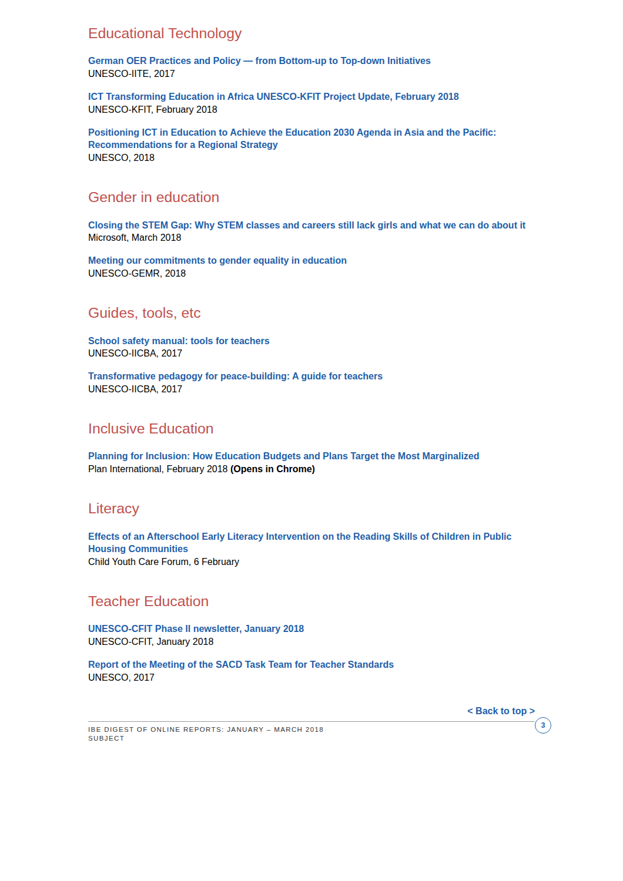Educational Technology
German OER Practices and Policy — from Bottom-up to Top-down Initiatives UNESCO-IITE, 2017
ICT Transforming Education in Africa UNESCO-KFIT Project Update, February 2018 UNESCO-KFIT, February 2018
Positioning ICT in Education to Achieve the Education 2030 Agenda in Asia and the Pacific: Recommendations for a Regional Strategy UNESCO, 2018
Gender in education
Closing the STEM Gap: Why STEM classes and careers still lack girls and what we can do about it Microsoft, March 2018
Meeting our commitments to gender equality in education UNESCO-GEMR, 2018
Guides, tools, etc
School safety manual: tools for teachers UNESCO-IICBA, 2017
Transformative pedagogy for peace-building: A guide for teachers UNESCO-IICBA, 2017
Inclusive Education
Planning for Inclusion: How Education Budgets and Plans Target the Most Marginalized Plan International, February 2018 (Opens in Chrome)
Literacy
Effects of an Afterschool Early Literacy Intervention on the Reading Skills of Children in Public Housing Communities Child Youth Care Forum, 6 February
Teacher Education
UNESCO-CFIT Phase II newsletter, January 2018 UNESCO-CFIT, January 2018
Report of the Meeting of the SACD Task Team for Teacher Standards UNESCO, 2017
< Back to top >
IBE DIGEST OF ONLINE REPORTS: JANUARY – MARCH 2018
SUBJECT 3